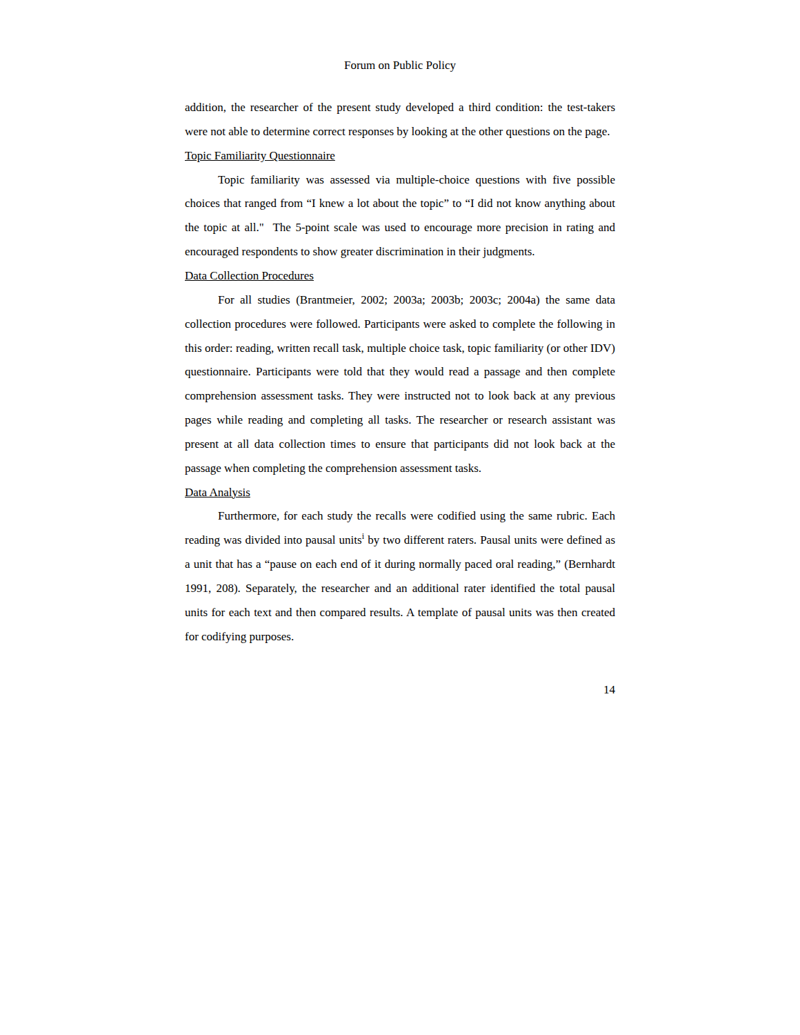Forum on Public Policy
addition, the researcher of the present study developed a third condition: the test-takers were not able to determine correct responses by looking at the other questions on the page.
Topic Familiarity Questionnaire
Topic familiarity was assessed via multiple-choice questions with five possible choices that ranged from “I knew a lot about the topic” to “I did not know anything about the topic at all." The 5-point scale was used to encourage more precision in rating and encouraged respondents to show greater discrimination in their judgments.
Data Collection Procedures
For all studies (Brantmeier, 2002; 2003a; 2003b; 2003c; 2004a) the same data collection procedures were followed. Participants were asked to complete the following in this order: reading, written recall task, multiple choice task, topic familiarity (or other IDV) questionnaire. Participants were told that they would read a passage and then complete comprehension assessment tasks. They were instructed not to look back at any previous pages while reading and completing all tasks. The researcher or research assistant was present at all data collection times to ensure that participants did not look back at the passage when completing the comprehension assessment tasks.
Data Analysis
Furthermore, for each study the recalls were codified using the same rubric. Each reading was divided into pausal unitsi by two different raters. Pausal units were defined as a unit that has a “pause on each end of it during normally paced oral reading,” (Bernhardt 1991, 208). Separately, the researcher and an additional rater identified the total pausal units for each text and then compared results. A template of pausal units was then created for codifying purposes.
14